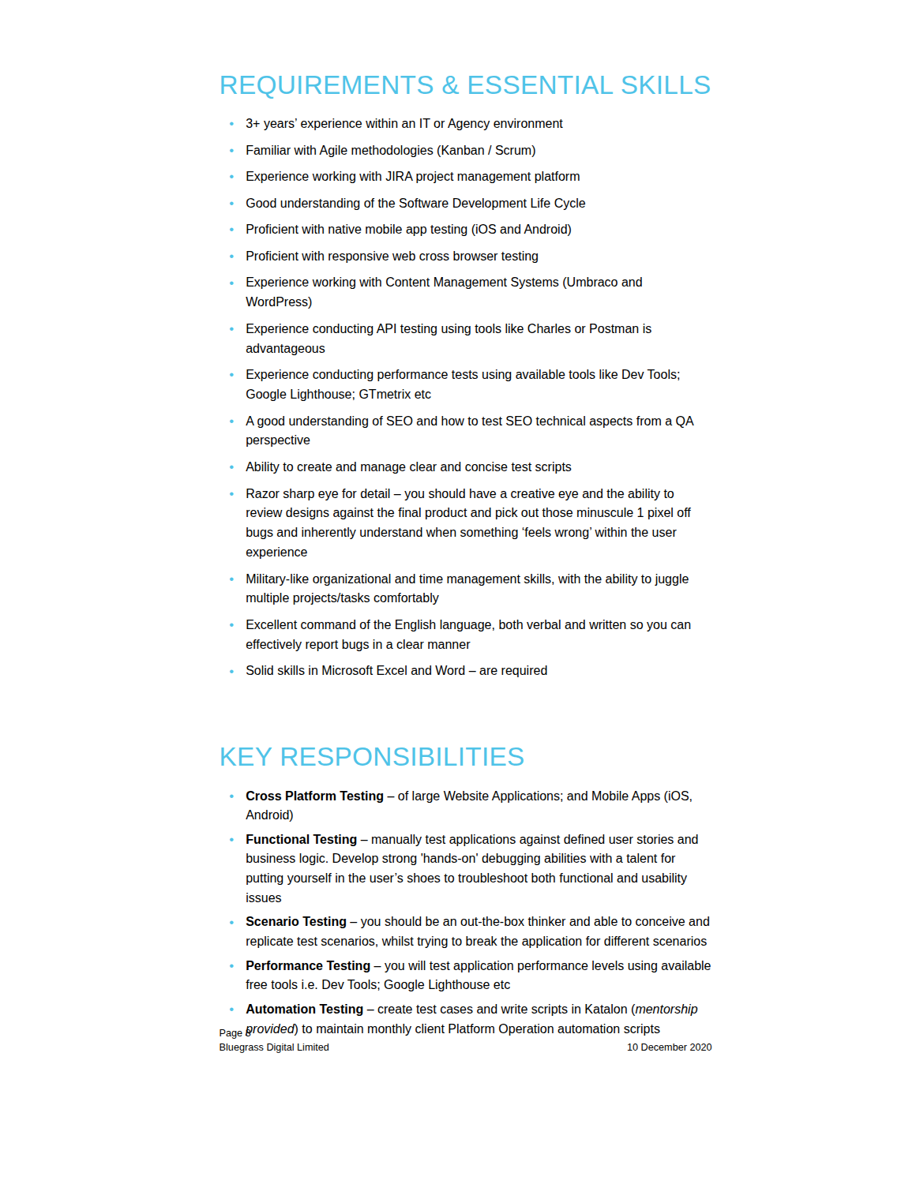REQUIREMENTS & ESSENTIAL SKILLS
3+ years’ experience within an IT or Agency environment
Familiar with Agile methodologies (Kanban / Scrum)
Experience working with JIRA project management platform
Good understanding of the Software Development Life Cycle
Proficient with native mobile app testing (iOS and Android)
Proficient with responsive web cross browser testing
Experience working with Content Management Systems (Umbraco and WordPress)
Experience conducting API testing using tools like Charles or Postman is advantageous
Experience conducting performance tests using available tools like Dev Tools; Google Lighthouse; GTmetrix etc
A good understanding of SEO and how to test SEO technical aspects from a QA perspective
Ability to create and manage clear and concise test scripts
Razor sharp eye for detail – you should have a creative eye and the ability to review designs against the final product and pick out those minuscule 1 pixel off bugs and inherently understand when something ‘feels wrong’ within the user experience
Military-like organizational and time management skills, with the ability to juggle multiple projects/tasks comfortably
Excellent command of the English language, both verbal and written so you can effectively report bugs in a clear manner
Solid skills in Microsoft Excel and Word – are required
KEY RESPONSIBILITIES
Cross Platform Testing – of large Website Applications; and Mobile Apps (iOS, Android)
Functional Testing – manually test applications against defined user stories and business logic. Develop strong 'hands-on' debugging abilities with a talent for putting yourself in the user’s shoes to troubleshoot both functional and usability issues
Scenario Testing – you should be an out-the-box thinker and able to conceive and replicate test scenarios, whilst trying to break the application for different scenarios
Performance Testing – you will test application performance levels using available free tools i.e. Dev Tools; Google Lighthouse etc
Automation Testing – create test cases and write scripts in Katalon (mentorship provided) to maintain monthly client Platform Operation automation scripts
Page 3
Bluegrass Digital Limited 10 December 2020